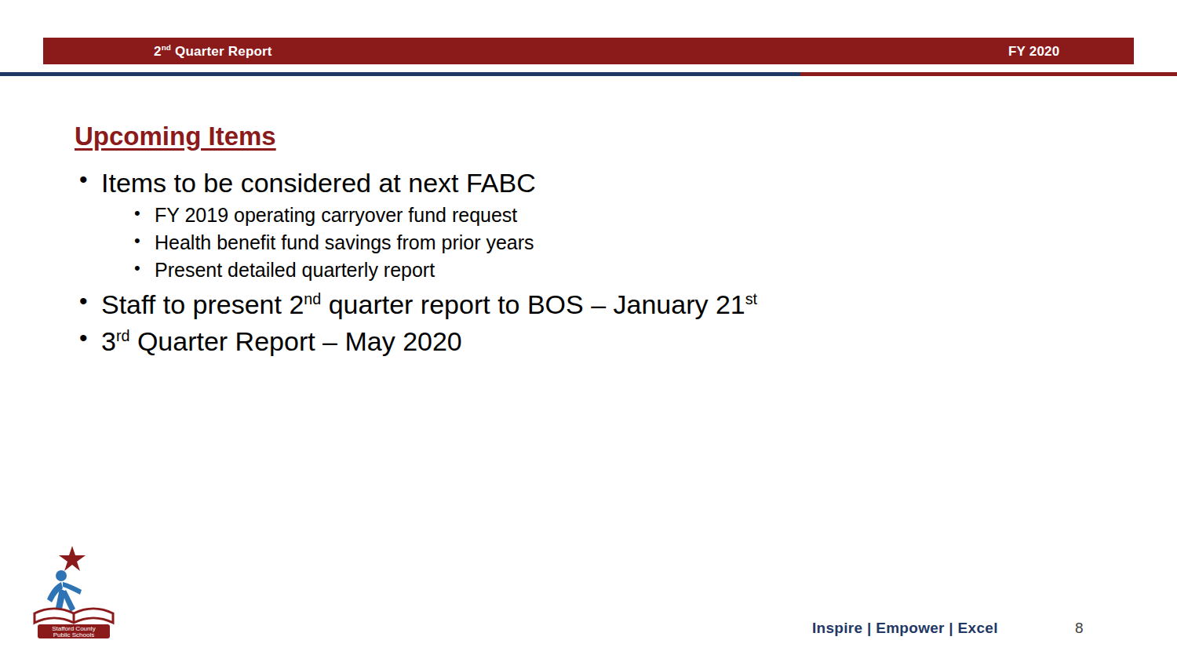2nd Quarter Report
FY 2020
Upcoming Items
Items to be considered at next FABC
FY 2019 operating carryover fund request
Health benefit fund savings from prior years
Present detailed quarterly report
Staff to present 2nd quarter report to BOS – January 21st
3rd Quarter Report – May 2020
Inspire | Empower | Excel
8
Stafford County Public Schools